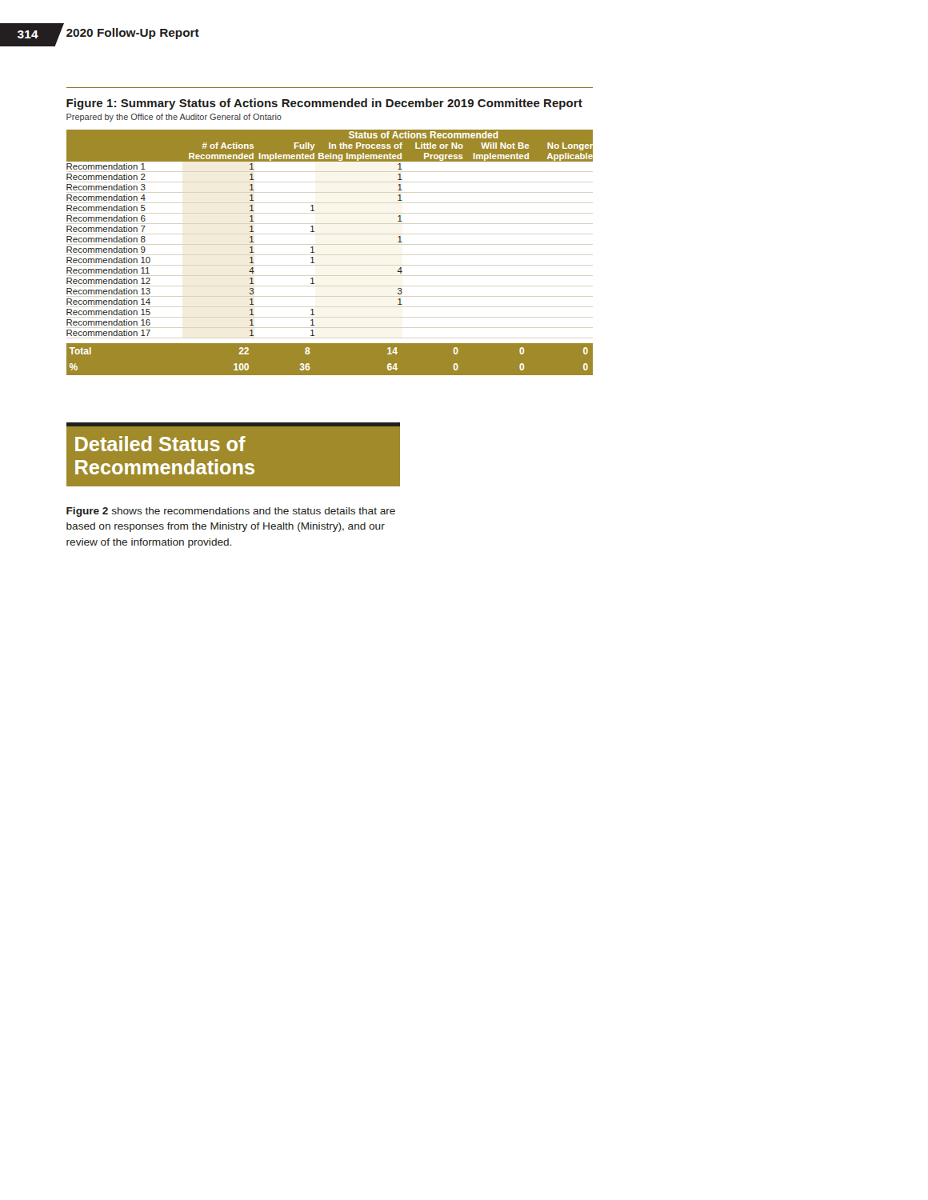314
2020 Follow-Up Report
Figure 1: Summary Status of Actions Recommended in December 2019 Committee Report
Prepared by the Office of the Auditor General of Ontario
| | | Status of Actions Recommended |
| --- | --- | --- |
| | # of Actions Recommended | Fully Implemented | In the Process of Being Implemented | Little or No Progress | Will Not Be Implemented | No Longer Applicable |
| Recommendation 1 | 1 | | 1 | | | |
| Recommendation 2 | 1 | | 1 | | | |
| Recommendation 3 | 1 | | 1 | | | |
| Recommendation 4 | 1 | | 1 | | | |
| Recommendation 5 | 1 | 1 | | | | |
| Recommendation 6 | 1 | | 1 | | | |
| Recommendation 7 | 1 | 1 | | | | |
| Recommendation 8 | 1 | | 1 | | | |
| Recommendation 9 | 1 | 1 | | | | |
| Recommendation 10 | 1 | 1 | | | | |
| Recommendation 11 | 4 | | 4 | | | |
| Recommendation 12 | 1 | 1 | | | | |
| Recommendation 13 | 3 | | 3 | | | |
| Recommendation 14 | 1 | | 1 | | | |
| Recommendation 15 | 1 | 1 | | | | |
| Recommendation 16 | 1 | 1 | | | | |
| Recommendation 17 | 1 | 1 | | | | |
| Total | 22 | 8 | 14 | 0 | 0 | 0 |
| % | 100 | 36 | 64 | 0 | 0 | 0 |
Detailed Status of
Recommendations
Figure 2 shows the recommendations and the status details that are based on responses from the Ministry of Health (Ministry), and our review of the information provided.